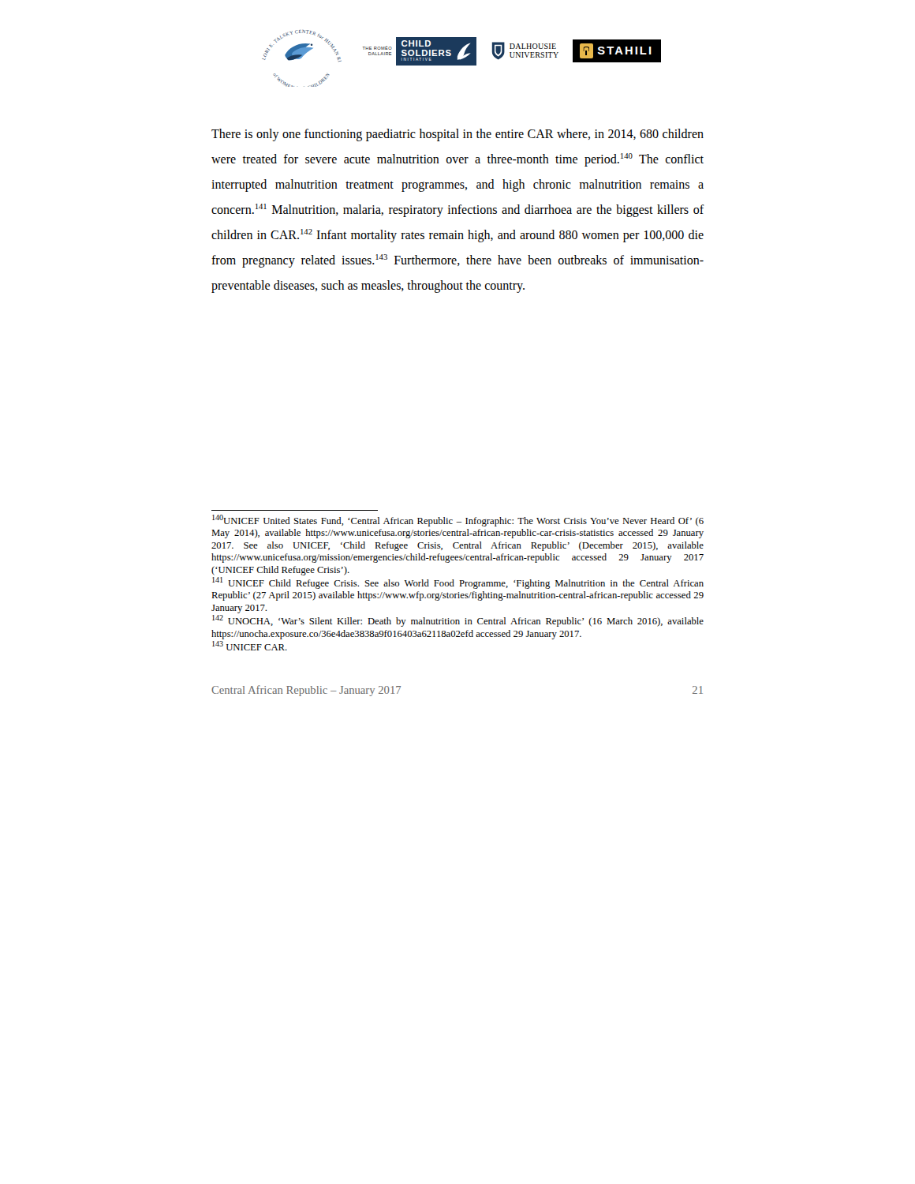LORI E. TALSKY CENTER for HUMAN RIGHTS of WOMEN AND CHILDREN
THE ROMÉO
DALLAIRE
CHILD SOLDIERS INITIATIVE
DALHOUSIE UNIVERSITY
STAHILI
There is only one functioning paediatric hospital in the entire CAR where, in 2014, 680 children were treated for severe acute malnutrition over a three-month time period.140 The conflict interrupted malnutrition treatment programmes, and high chronic malnutrition remains a concern.141 Malnutrition, malaria, respiratory infections and diarrhoea are the biggest killers of children in CAR.142 Infant mortality rates remain high, and around 880 women per 100,000 die from pregnancy related issues.143 Furthermore, there have been outbreaks of immunisation-preventable diseases, such as measles, throughout the country.
140UNICEF United States Fund, ‘Central African Republic – Infographic: The Worst Crisis You’ve Never Heard Of’ (6 May 2014), available https://www.unicefusa.org/stories/central-african-republic-car-crisis-statistics accessed 29 January 2017. See also UNICEF, ‘Child Refugee Crisis, Central African Republic’ (December 2015), available https://www.unicefusa.org/mission/emergencies/child-refugees/central-african-republic accessed 29 January 2017 (‘UNICEF Child Refugee Crisis’).
141 UNICEF Child Refugee Crisis. See also World Food Programme, ‘Fighting Malnutrition in the Central African Republic’ (27 April 2015) available https://www.wfp.org/stories/fighting-malnutrition-central-african-republic accessed 29 January 2017.
142 UNOCHA, ‘War’s Silent Killer: Death by malnutrition in Central African Republic’ (16 March 2016), available https://unocha.exposure.co/36e4dae3838a9f016403a62118a02efd accessed 29 January 2017.
143 UNICEF CAR.
Central African Republic – January 2017 21